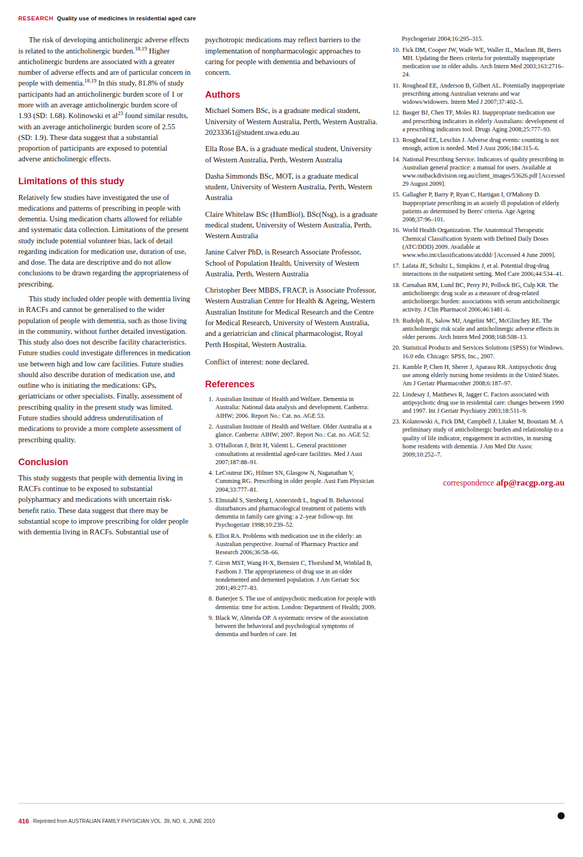RESEARCH Quality use of medicines in residential aged care
The risk of developing anticholinergic adverse effects is related to the anticholinergic burden.18,19 Higher anticholinergic burdens are associated with a greater number of adverse effects and are of particular concern in people with dementia.18,19 In this study, 81.8% of study participants had an anticholinergic burden score of 1 or more with an average anticholinergic burden score of 1.93 (SD: 1.68). Kolinowski et al23 found similar results, with an average anticholinergic burden score of 2.55 (SD: 1.9). These data suggest that a substantial proportion of participants are exposed to potential adverse anticholinergic effects.
Limitations of this study
Relatively few studies have investigated the use of medications and patterns of prescribing in people with dementia. Using medication charts allowed for reliable and systematic data collection. Limitations of the present study include potential volunteer bias, lack of detail regarding indication for medication use, duration of use, and dose. The data are descriptive and do not allow conclusions to be drawn regarding the appropriateness of prescribing.
This study included older people with dementia living in RACFs and cannot be generalised to the wider population of people with dementia, such as those living in the community, without further detailed investigation. This study also does not describe facility characteristics. Future studies could investigate differences in medication use between high and low care facilities. Future studies should also describe duration of medication use, and outline who is initiating the medications: GPs, geriatricians or other specialists. Finally, assessment of prescribing quality in the present study was limited. Future studies should address underutilisation of medications to provide a more complete assessment of prescribing quality.
Conclusion
This study suggests that people with dementia living in RACFs continue to be exposed to substantial polypharmacy and medications with uncertain risk-benefit ratio. These data suggest that there may be substantial scope to improve prescribing for older people with dementia living in RACFs. Substantial use of
psychotropic medications may reflect barriers to the implementation of nonpharmacologic approaches to caring for people with dementia and behaviours of concern.
Authors
Michael Somers BSc, is a graduate medical student, University of Western Australia, Perth, Western Australia. 20233361@student.uwa.edu.au
Ella Rose BA, is a graduate medical student, University of Western Australia, Perth, Western Australia
Dasha Simmonds BSc, MOT, is a graduate medical student, University of Western Australia, Perth, Western Australia
Claire Whitelaw BSc (HumBiol), BSc(Nsg), is a graduate medical student, University of Western Australia, Perth, Western Australia
Janine Calver PhD, is Research Associate Professor, School of Population Health, University of Western Australia, Perth, Western Australia
Christopher Beer MBBS, FRACP, is Associate Professor, Western Australian Centre for Health & Ageing, Western Australian Institute for Medical Research and the Centre for Medical Research, University of Western Australia, and a geriatrician and clinical pharmacologist, Royal Perth Hospital, Western Australia.
Conflict of interest: none declared.
References
Australian Institute of Health and Welfare. Dementia in Australia: National data analysis and development. Canberra: AIHW; 2006. Report No.: Cat. no. AGE 53.
Australian Institute of Health and Welfare. Older Australia at a glance. Canberra: AIHW; 2007. Report No.: Cat. no. AGE 52.
O'Halloran J, Britt H, Valenti L. General practitioner consultations at residential aged-care facilities. Med J Aust 2007;187:88–91.
LeCouteur DG, Hilmer SN, Glasgow N, Naganathan V, Cumming RG. Prescribing in older people. Aust Fam Physician 2004;33:777–81.
Elmstahl S, Stenberg I, Annerstedt L, Ingvad B. Behavioral disturbances and pharmacological treatment of patients with dementia in family care giving: a 2–year follow-up. Int Psychogeriatr 1998;10:239–52.
Elliot RA. Problems with medication use in the elderly: an Australian perspective. Journal of Pharmacy Practice and Research 2006;36:58–66.
Giron MST, Wang H-X, Bernsten C, Thorslund M, Winblad B, Fastbom J. The appropriateness of drug use in an older nondemented and demented population. J Am Geriatr Soc 2001;49:277–83.
Banerjee S. The use of antipsychotic medication for people with dementia: time for action. London: Department of Health; 2009.
Black W, Almeida OP. A systematic review of the association between the behavioral and psychological symptoms of dementia and burden of care. Int
Psychogeriatr 2004;16:295–315.
Fick DM, Cooper JW, Wade WE, Waller JL, Maclean JR, Beers MH. Updating the Beers criteria for potentially inappropriate medication use in older adults. Arch Intern Med 2003;163:2716–24.
Roughead EE, Anderson B, Gilbert AL. Potentially inappropriate prescribing among Australian veterans and war widows/widowers. Intern Med J 2007;37:402–5.
Basger BJ, Chen TF, Moles RJ. Inappropriate medication use and prescribing indicators in elderly Australians: development of a prescribing indicators tool. Drugs Aging 2008;25:777–93.
Roughead EE, Lexchin J. Adverse drug events: counting is not enough, action is needed. Med J Aust 2006;184:315–6.
National Prescribing Service. Indicators of quality prescribing in Australian general practice: a manual for users. Available at www.outbackdivision.org.au/client_images/53626.pdf [Accessed 29 August 2009].
Gallagher P, Barry P, Ryan C, Hartigan I, O'Mahony D. Inappropriate prescribing in an acutely ill population of elderly patients as determined by Beers' criteria. Age Ageing 2008;37:96–101.
World Health Organization. The Anatomical Therapeutic Chemical Classification System with Defined Daily Doses (ATC/DDD) 2009. Available at www.who.int/classifications/atcddd/ [Accessed 4 June 2009].
Lafata JE, Schultz L, Simpkins J, et al. Potential drug-drug interactions in the outpatient setting. Med Care 2006;44:534–41.
Carnahan RM, Lund BC, Perry PJ, Pollock BG, Culp KR. The anticholinergic drug scale as a measure of drug-related anticholinergic burden: associations with serum anticholinergic activity. J Clin Pharmacol 2006;46:1481–6.
Rudolph JL, Salow MJ, Angelini MC, McGlinchey RE. The anticholinergic risk scale and anticholinergic adverse effects in older persons. Arch Intern Med 2008;168:508–13.
Statistical Products and Services Solutions (SPSS) for Windows. 16.0 edn. Chicago: SPSS, Inc., 2007.
Kamble P, Chen H, Sherer J, Aparasu RR. Antipsychotic drug use among elderly nursing home residents in the United States. Am J Geriatr Pharmacother 2008;6:187–97.
Lindesay J, Matthews R, Jagger C. Factors associated with antipsychotic drug use in residential care: changes between 1990 and 1997. Int J Geriatr Psychiatry 2003;18:511–9.
Kolanowski A, Fick DM, Campbell J, Litaker M, Boustani M. A preliminary study of anticholinergic burden and relationship to a quality of life indicator, engagement in activities, in nursing home residents with dementia. J Am Med Dir Assoc 2009;10:252–7.
correspondence afp@racgp.org.au
416 Reprinted from AUSTRALIAN FAMILY PHYSICIAN VOL. 39, NO. 6, JUNE 2010